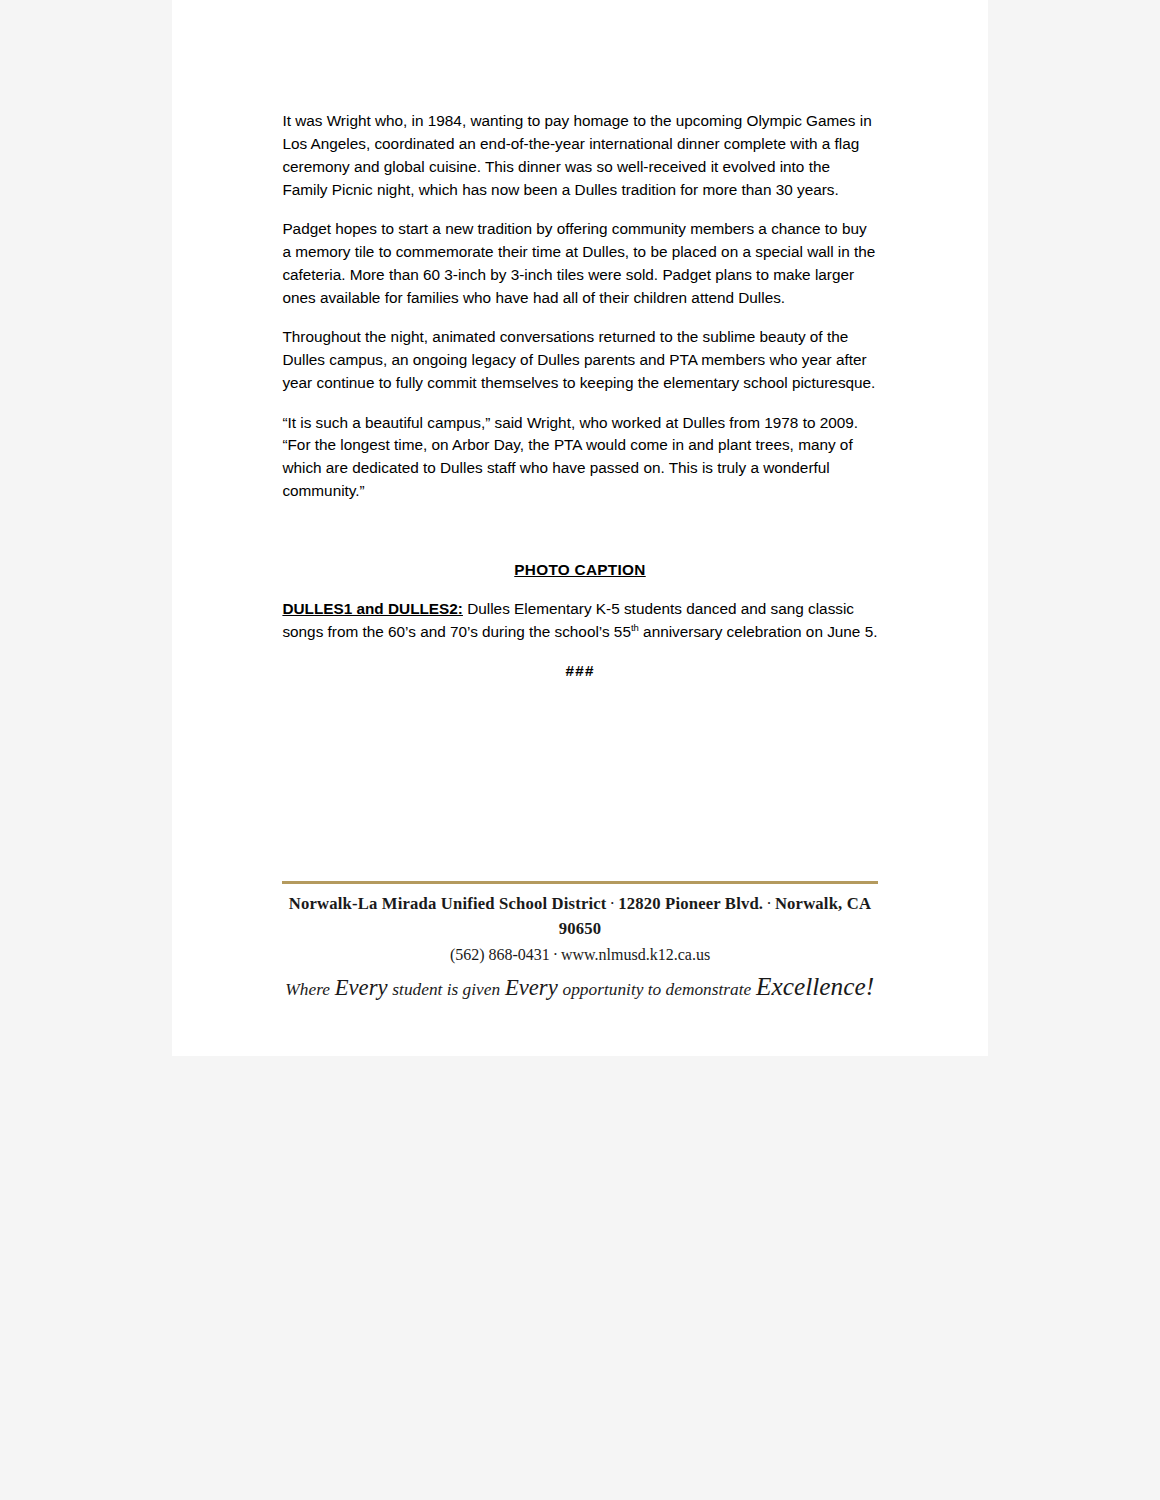It was Wright who, in 1984, wanting to pay homage to the upcoming Olympic Games in Los Angeles, coordinated an end-of-the-year international dinner complete with a flag ceremony and global cuisine. This dinner was so well-received it evolved into the Family Picnic night, which has now been a Dulles tradition for more than 30 years.
Padget hopes to start a new tradition by offering community members a chance to buy a memory tile to commemorate their time at Dulles, to be placed on a special wall in the cafeteria. More than 60 3-inch by 3-inch tiles were sold. Padget plans to make larger ones available for families who have had all of their children attend Dulles.
Throughout the night, animated conversations returned to the sublime beauty of the Dulles campus, an ongoing legacy of Dulles parents and PTA members who year after year continue to fully commit themselves to keeping the elementary school picturesque.
“It is such a beautiful campus,” said Wright, who worked at Dulles from 1978 to 2009. “For the longest time, on Arbor Day, the PTA would come in and plant trees, many of which are dedicated to Dulles staff who have passed on. This is truly a wonderful community.”
PHOTO CAPTION
DULLES1 and DULLES2: Dulles Elementary K-5 students danced and sang classic songs from the 60’s and 70’s during the school’s 55th anniversary celebration on June 5.
###
Norwalk-La Mirada Unified School District·12820 Pioneer Blvd.·Norwalk, CA 90650
(562) 868-0431·www.nlmusd.k12.ca.us
Where Every student is given Every opportunity to demonstrate Excellence!